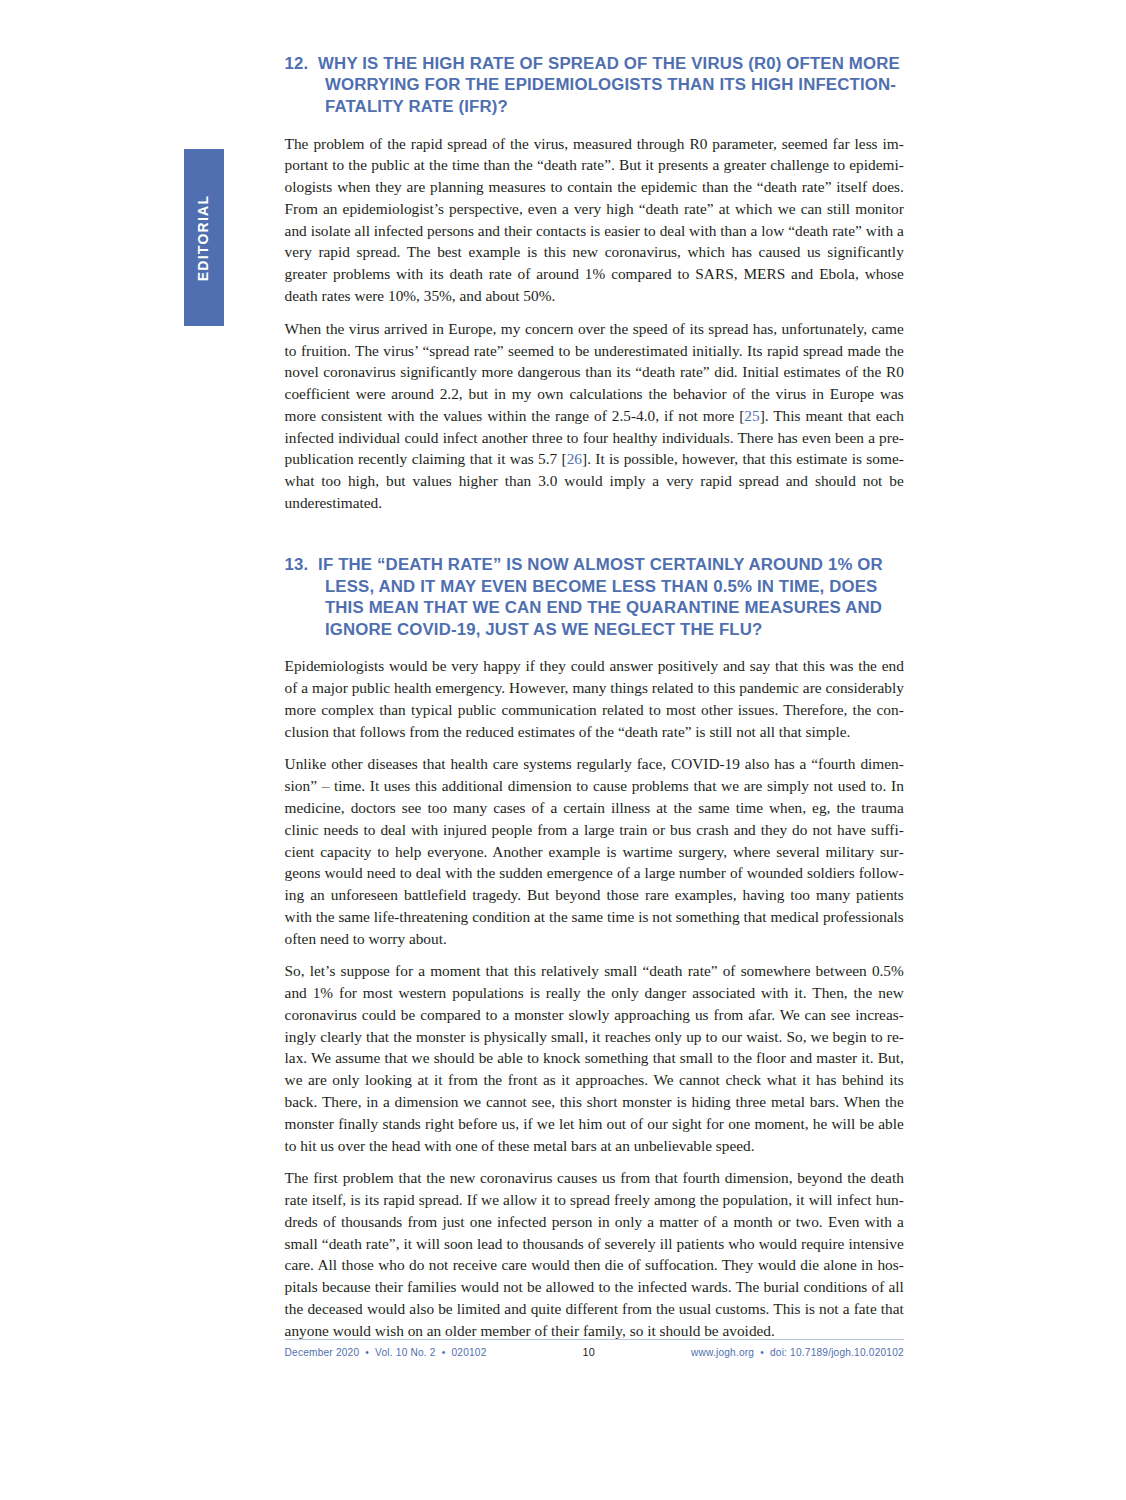EDITORIAL
12. WHY IS THE HIGH RATE OF SPREAD OF THE VIRUS (R0) OFTEN MORE WORRYING FOR THE EPIDEMIOLOGISTS THAN ITS HIGH INFECTION-FATALITY RATE (IFR)?
The problem of the rapid spread of the virus, measured through R0 parameter, seemed far less important to the public at the time than the “death rate”. But it presents a greater challenge to epidemiologists when they are planning measures to contain the epidemic than the “death rate” itself does. From an epidemiologist’s perspective, even a very high “death rate” at which we can still monitor and isolate all infected persons and their contacts is easier to deal with than a low “death rate” with a very rapid spread. The best example is this new coronavirus, which has caused us significantly greater problems with its death rate of around 1% compared to SARS, MERS and Ebola, whose death rates were 10%, 35%, and about 50%.
When the virus arrived in Europe, my concern over the speed of its spread has, unfortunately, came to fruition. The virus’ “spread rate” seemed to be underestimated initially. Its rapid spread made the novel coronavirus significantly more dangerous than its “death rate” did. Initial estimates of the R0 coefficient were around 2.2, but in my own calculations the behavior of the virus in Europe was more consistent with the values within the range of 2.5-4.0, if not more [25]. This meant that each infected individual could infect another three to four healthy individuals. There has even been a pre-publication recently claiming that it was 5.7 [26]. It is possible, however, that this estimate is somewhat too high, but values higher than 3.0 would imply a very rapid spread and should not be underestimated.
13. IF THE “DEATH RATE” IS NOW ALMOST CERTAINLY AROUND 1% OR LESS, AND IT MAY EVEN BECOME LESS THAN 0.5% IN TIME, DOES THIS MEAN THAT WE CAN END THE QUARANTINE MEASURES AND IGNORE COVID-19, JUST AS WE NEGLECT THE FLU?
Epidemiologists would be very happy if they could answer positively and say that this was the end of a major public health emergency. However, many things related to this pandemic are considerably more complex than typical public communication related to most other issues. Therefore, the conclusion that follows from the reduced estimates of the “death rate” is still not all that simple.
Unlike other diseases that health care systems regularly face, COVID-19 also has a “fourth dimension” – time. It uses this additional dimension to cause problems that we are simply not used to. In medicine, doctors see too many cases of a certain illness at the same time when, eg, the trauma clinic needs to deal with injured people from a large train or bus crash and they do not have sufficient capacity to help everyone. Another example is wartime surgery, where several military surgeons would need to deal with the sudden emergence of a large number of wounded soldiers following an unforeseen battlefield tragedy. But beyond those rare examples, having too many patients with the same life-threatening condition at the same time is not something that medical professionals often need to worry about.
So, let’s suppose for a moment that this relatively small “death rate” of somewhere between 0.5% and 1% for most western populations is really the only danger associated with it. Then, the new coronavirus could be compared to a monster slowly approaching us from afar. We can see increasingly clearly that the monster is physically small, it reaches only up to our waist. So, we begin to relax. We assume that we should be able to knock something that small to the floor and master it. But, we are only looking at it from the front as it approaches. We cannot check what it has behind its back. There, in a dimension we cannot see, this short monster is hiding three metal bars. When the monster finally stands right before us, if we let him out of our sight for one moment, he will be able to hit us over the head with one of these metal bars at an unbelievable speed.
The first problem that the new coronavirus causes us from that fourth dimension, beyond the death rate itself, is its rapid spread. If we allow it to spread freely among the population, it will infect hundreds of thousands from just one infected person in only a matter of a month or two. Even with a small “death rate”, it will soon lead to thousands of severely ill patients who would require intensive care. All those who do not receive care would then die of suffocation. They would die alone in hospitals because their families would not be allowed to the infected wards. The burial conditions of all the deceased would also be limited and quite different from the usual customs. This is not a fate that anyone would wish on an older member of their family, so it should be avoided.
December 2020 • Vol. 10 No. 2 • 020102
10
www.jogh.org • doi: 10.7189/jogh.10.020102